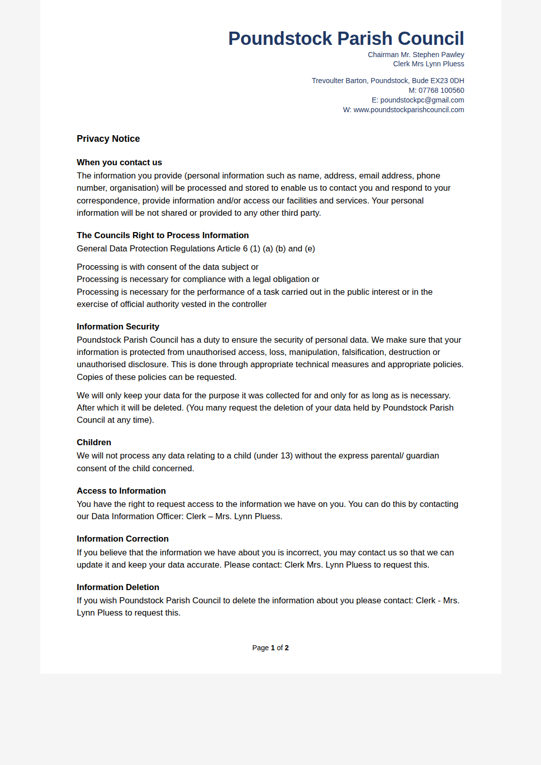Poundstock Parish Council
Chairman Mr. Stephen Pawley
Clerk Mrs Lynn Pluess
Trevoulter Barton, Poundstock, Bude EX23 0DH
M: 07768 100560
E: poundstockpc@gmail.com
W: www.poundstockparishcouncil.com
Privacy Notice
When you contact us
The information you provide (personal information such as name, address, email address, phone number, organisation) will be processed and stored to enable us to contact you and respond to your correspondence, provide information and/or access our facilities and services. Your personal information will be not shared or provided to any other third party.
The Councils Right to Process Information
General Data Protection Regulations Article 6 (1) (a) (b) and (e)
Processing is with consent of the data subject or
Processing is necessary for compliance with a legal obligation or
Processing is necessary for the performance of a task carried out in the public interest or in the exercise of official authority vested in the controller
Information Security
Poundstock Parish Council has a duty to ensure the security of personal data. We make sure that your information is protected from unauthorised access, loss, manipulation, falsification, destruction or unauthorised disclosure. This is done through appropriate technical measures and appropriate policies. Copies of these policies can be requested.
We will only keep your data for the purpose it was collected for and only for as long as is necessary. After which it will be deleted. (You many request the deletion of your data held by Poundstock Parish Council at any time).
Children
We will not process any data relating to a child (under 13) without the express parental/ guardian consent of the child concerned.
Access to Information
You have the right to request access to the information we have on you. You can do this by contacting our Data Information Officer: Clerk – Mrs. Lynn Pluess.
Information Correction
If you believe that the information we have about you is incorrect, you may contact us so that we can update it and keep your data accurate. Please contact: Clerk Mrs. Lynn Pluess to request this.
Information Deletion
If you wish Poundstock Parish Council to delete the information about you please contact: Clerk - Mrs. Lynn Pluess to request this.
Page 1 of 2